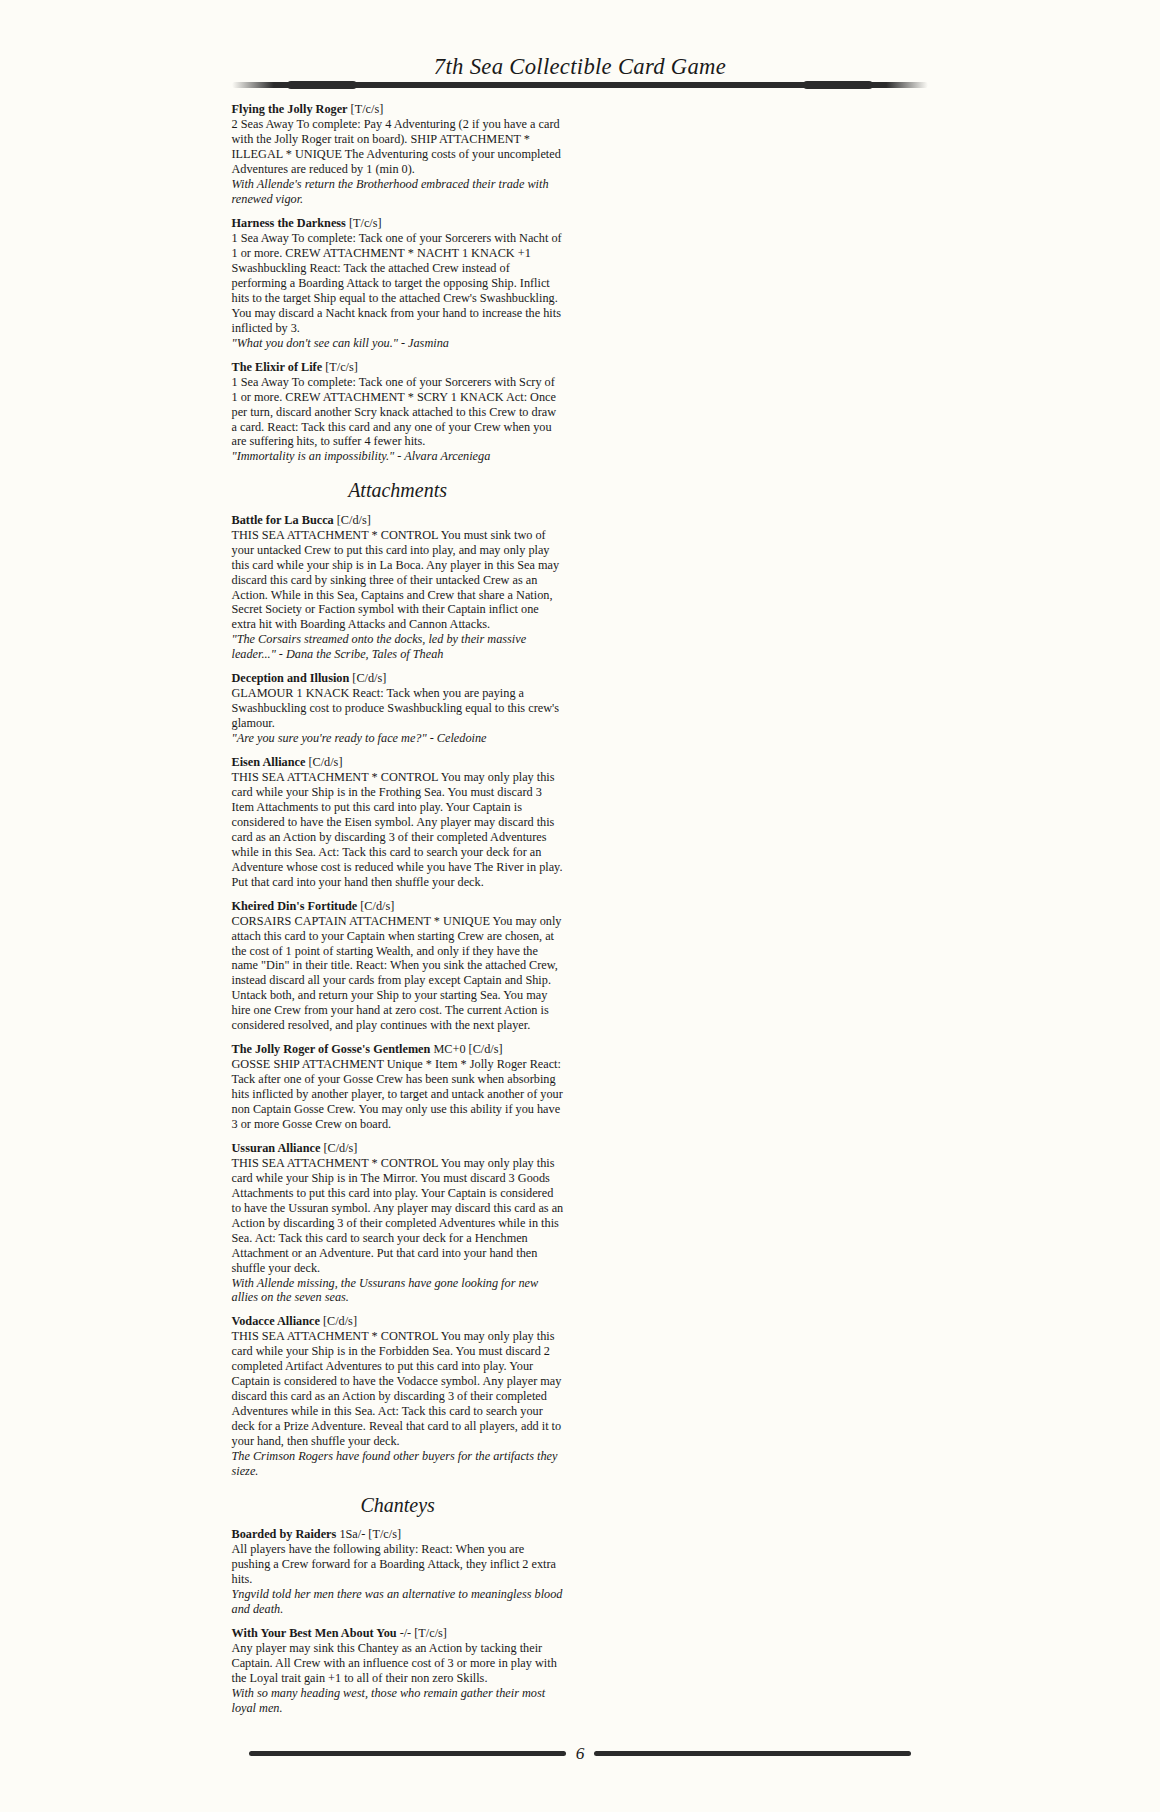7th Sea Collectible Card Game
Flying the Jolly Roger [T/c/s]
2 Seas Away To complete: Pay 4 Adventuring (2 if you have a card with the Jolly Roger trait on board). SHIP ATTACHMENT * ILLEGAL * UNIQUE The Adventuring costs of your uncompleted Adventures are reduced by 1 (min 0).
With Allende's return the Brotherhood embraced their trade with renewed vigor.
Harness the Darkness [T/c/s]
1 Sea Away To complete: Tack one of your Sorcerers with Nacht of 1 or more. CREW ATTACHMENT * NACHT 1 KNACK +1 Swashbuckling React: Tack the attached Crew instead of performing a Boarding Attack to target the opposing Ship. Inflict hits to the target Ship equal to the attached Crew's Swashbuckling. You may discard a Nacht knack from your hand to increase the hits inflicted by 3.
"What you don't see can kill you." - Jasmina
The Elixir of Life [T/c/s]
1 Sea Away To complete: Tack one of your Sorcerers with Scry of 1 or more. CREW ATTACHMENT * SCRY 1 KNACK Act: Once per turn, discard another Scry knack attached to this Crew to draw a card. React: Tack this card and any one of your Crew when you are suffering hits, to suffer 4 fewer hits.
"Immortality is an impossibility." - Alvara Arceniega
Attachments
Battle for La Bucca [C/d/s]
THIS SEA ATTACHMENT * CONTROL You must sink two of your untacked Crew to put this card into play, and may only play this card while your ship is in La Boca. Any player in this Sea may discard this card by sinking three of their untacked Crew as an Action. While in this Sea, Captains and Crew that share a Nation, Secret Society or Faction symbol with their Captain inflict one extra hit with Boarding Attacks and Cannon Attacks.
"The Corsairs streamed onto the docks, led by their massive leader..." - Dana the Scribe, Tales of Theah
Deception and Illusion [C/d/s]
GLAMOUR 1 KNACK React: Tack when you are paying a Swashbuckling cost to produce Swashbuckling equal to this crew's glamour.
"Are you sure you're ready to face me?" - Celedoine
Eisen Alliance [C/d/s]
THIS SEA ATTACHMENT * CONTROL You may only play this card while your Ship is in the Frothing Sea. You must discard 3 Item Attachments to put this card into play. Your Captain is considered to have the Eisen symbol. Any player may discard this card as an Action by discarding 3 of their completed Adventures while in this Sea. Act: Tack this card to search your deck for an Adventure whose cost is reduced while you have The River in play. Put that card into your hand then shuffle your deck.
Kheired Din's Fortitude [C/d/s]
CORSAIRS CAPTAIN ATTACHMENT * UNIQUE You may only attach this card to your Captain when starting Crew are chosen, at the cost of 1 point of starting Wealth, and only if they have the name "Din" in their title. React: When you sink the attached Crew, instead discard all your cards from play except Captain and Ship. Untack both, and return your Ship to your starting Sea. You may hire one Crew from your hand at zero cost. The current Action is considered resolved, and play continues with the next player.
The Jolly Roger of Gosse's Gentlemen MC+0 [C/d/s]
GOSSE SHIP ATTACHMENT Unique * Item * Jolly Roger React: Tack after one of your Gosse Crew has been sunk when absorbing hits inflicted by another player, to target and untack another of your non Captain Gosse Crew. You may only use this ability if you have 3 or more Gosse Crew on board.
Ussuran Alliance [C/d/s]
THIS SEA ATTACHMENT * CONTROL You may only play this card while your Ship is in The Mirror. You must discard 3 Goods Attachments to put this card into play. Your Captain is considered to have the Ussuran symbol. Any player may discard this card as an Action by discarding 3 of their completed Adventures while in this Sea. Act: Tack this card to search your deck for a Henchmen Attachment or an Adventure. Put that card into your hand then shuffle your deck.
With Allende missing, the Ussurans have gone looking for new allies on the seven seas.
Vodacce Alliance [C/d/s]
THIS SEA ATTACHMENT * CONTROL You may only play this card while your Ship is in the Forbidden Sea. You must discard 2 completed Artifact Adventures to put this card into play. Your Captain is considered to have the Vodacce symbol. Any player may discard this card as an Action by discarding 3 of their completed Adventures while in this Sea. Act: Tack this card to search your deck for a Prize Adventure. Reveal that card to all players, add it to your hand, then shuffle your deck.
The Crimson Rogers have found other buyers for the artifacts they sieze.
Chanteys
Boarded by Raiders 1Sa/- [T/c/s]
All players have the following ability: React: When you are pushing a Crew forward for a Boarding Attack, they inflict 2 extra hits.
Yngvild told her men there was an alternative to meaningless blood and death.
With Your Best Men About You -/- [T/c/s]
Any player may sink this Chantey as an Action by tacking their Captain. All Crew with an influence cost of 3 or more in play with the Loyal trait gain +1 to all of their non zero Skills.
With so many heading west, those who remain gather their most loyal men.
6